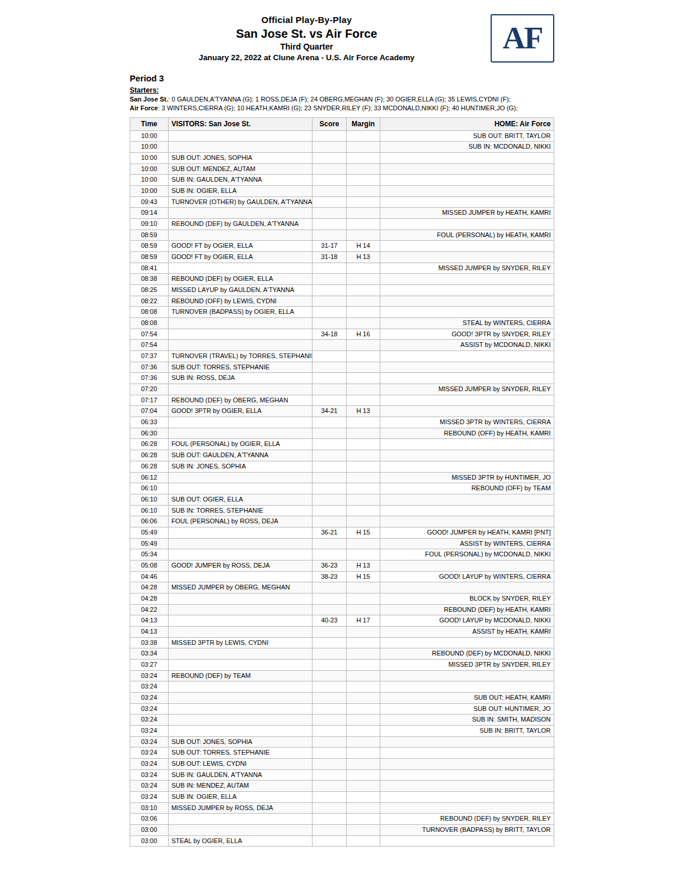AF
Official Play-By-Play
San Jose St. vs Air Force
Third Quarter
January 22, 2022 at Clune Arena - U.S. Air Force Academy
Period 3
Starters:
San Jose St.: 0 GAULDEN,A'TYANNA (G); 1 ROSS,DEJA (F); 24 OBERG,MEGHAN (F); 30 OGIER,ELLA (G); 35 LEWIS,CYDNI (F);
Air Force: 3 WINTERS,CIERRA (G); 10 HEATH,KAMRI (G); 23 SNYDER,RILEY (F); 33 MCDONALD,NIKKI (F); 40 HUNTIMER,JO (G);
| Time | VISITORS: San Jose St. | Score | Margin | HOME: Air Force |
| --- | --- | --- | --- | --- |
| 10:00 | | | | SUB OUT: BRITT, TAYLOR |
| 10:00 | | | | SUB IN: MCDONALD, NIKKI |
| 10:00 | SUB OUT: JONES, SOPHIA | | | |
| 10:00 | SUB OUT: MENDEZ, AUTAM | | | |
| 10:00 | SUB IN: GAULDEN, A'TYANNA | | | |
| 10:00 | SUB IN: OGIER, ELLA | | | |
| 09:43 | TURNOVER (OTHER) by GAULDEN, A'TYANNA | | | |
| 09:14 | | | | MISSED JUMPER by HEATH, KAMRI |
| 09:10 | REBOUND (DEF) by GAULDEN, A'TYANNA | | | |
| 08:59 | | | | FOUL (PERSONAL) by HEATH, KAMRI |
| 08:59 | GOOD! FT by OGIER, ELLA | 31-17 | H 14 | |
| 08:59 | GOOD! FT by OGIER, ELLA | 31-18 | H 13 | |
| 08:41 | | | | MISSED JUMPER by SNYDER, RILEY |
| 08:38 | REBOUND (DEF) by OGIER, ELLA | | | |
| 08:25 | MISSED LAYUP by GAULDEN, A'TYANNA | | | |
| 08:22 | REBOUND (OFF) by LEWIS, CYDNI | | | |
| 08:08 | TURNOVER (BADPASS) by OGIER, ELLA | | | |
| 08:08 | | | | STEAL by WINTERS, CIERRA |
| 07:54 | | 34-18 | H 16 | GOOD! 3PTR by SNYDER, RILEY |
| 07:54 | | | | ASSIST by MCDONALD, NIKKI |
| 07:37 | TURNOVER (TRAVEL) by TORRES, STEPHANIE | | | |
| 07:36 | SUB OUT: TORRES, STEPHANIE | | | |
| 07:36 | SUB IN: ROSS, DEJA | | | |
| 07:20 | | | | MISSED JUMPER by SNYDER, RILEY |
| 07:17 | REBOUND (DEF) by OBERG, MEGHAN | | | |
| 07:04 | GOOD! 3PTR by OGIER, ELLA | 34-21 | H 13 | |
| 06:33 | | | | MISSED 3PTR by WINTERS, CIERRA |
| 06:30 | | | | REBOUND (OFF) by HEATH, KAMRI |
| 06:28 | FOUL (PERSONAL) by OGIER, ELLA | | | |
| 06:28 | SUB OUT: GAULDEN, A'TYANNA | | | |
| 06:28 | SUB IN: JONES, SOPHIA | | | |
| 06:12 | | | | MISSED 3PTR by HUNTIMER, JO |
| 06:10 | | | | REBOUND (OFF) by TEAM |
| 06:10 | SUB OUT: OGIER, ELLA | | | |
| 06:10 | SUB IN: TORRES, STEPHANIE | | | |
| 06:06 | FOUL (PERSONAL) by ROSS, DEJA | | | |
| 05:49 | | 36-21 | H 15 | GOOD! JUMPER by HEATH, KAMRI [PNT] |
| 05:49 | | | | ASSIST by WINTERS, CIERRA |
| 05:34 | | | | FOUL (PERSONAL) by MCDONALD, NIKKI |
| 05:08 | GOOD! JUMPER by ROSS, DEJA | 36-23 | H 13 | |
| 04:46 | | 38-23 | H 15 | GOOD! LAYUP by WINTERS, CIERRA |
| 04:28 | MISSED JUMPER by OBERG, MEGHAN | | | |
| 04:28 | | | | BLOCK by SNYDER, RILEY |
| 04:22 | | | | REBOUND (DEF) by HEATH, KAMRI |
| 04:13 | | 40-23 | H 17 | GOOD! LAYUP by MCDONALD, NIKKI |
| 04:13 | | | | ASSIST by HEATH, KAMRI |
| 03:38 | MISSED 3PTR by LEWIS, CYDNI | | | |
| 03:34 | | | | REBOUND (DEF) by MCDONALD, NIKKI |
| 03:27 | | | | MISSED 3PTR by SNYDER, RILEY |
| 03:24 | REBOUND (DEF) by TEAM | | | |
| 03:24 | | | | |
| 03:24 | | | | SUB OUT: HEATH, KAMRI |
| 03:24 | | | | SUB OUT: HUNTIMER, JO |
| 03:24 | | | | SUB IN: SMITH, MADISON |
| 03:24 | | | | SUB IN: BRITT, TAYLOR |
| 03:24 | SUB OUT: JONES, SOPHIA | | | |
| 03:24 | SUB OUT: TORRES, STEPHANIE | | | |
| 03:24 | SUB OUT: LEWIS, CYDNI | | | |
| 03:24 | SUB IN: GAULDEN, A'TYANNA | | | |
| 03:24 | SUB IN: MENDEZ, AUTAM | | | |
| 03:24 | SUB IN: OGIER, ELLA | | | |
| 03:10 | MISSED JUMPER by ROSS, DEJA | | | |
| 03:06 | | | | REBOUND (DEF) by SNYDER, RILEY |
| 03:00 | | | | TURNOVER (BADPASS) by BRITT, TAYLOR |
| 03:00 | STEAL by OGIER, ELLA | | | |